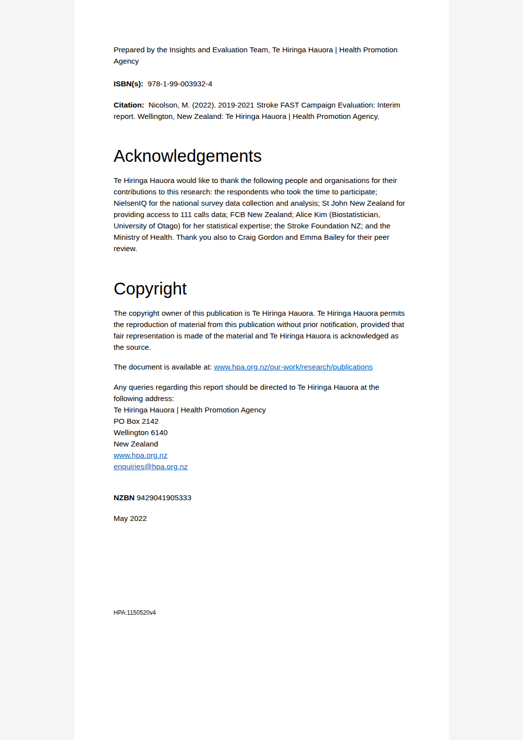Prepared by the Insights and Evaluation Team, Te Hiringa Hauora | Health Promotion Agency
ISBN(s): 978-1-99-003932-4
Citation: Nicolson, M. (2022). 2019-2021 Stroke FAST Campaign Evaluation: Interim report. Wellington, New Zealand: Te Hiringa Hauora | Health Promotion Agency.
Acknowledgements
Te Hiringa Hauora would like to thank the following people and organisations for their contributions to this research: the respondents who took the time to participate; NielsenIQ for the national survey data collection and analysis; St John New Zealand for providing access to 111 calls data; FCB New Zealand; Alice Kim (Biostatistician, University of Otago) for her statistical expertise; the Stroke Foundation NZ; and the Ministry of Health. Thank you also to Craig Gordon and Emma Bailey for their peer review.
Copyright
The copyright owner of this publication is Te Hiringa Hauora. Te Hiringa Hauora permits the reproduction of material from this publication without prior notification, provided that fair representation is made of the material and Te Hiringa Hauora is acknowledged as the source.
The document is available at: www.hpa.org.nz/our-work/research/publications
Any queries regarding this report should be directed to Te Hiringa Hauora at the following address:
Te Hiringa Hauora | Health Promotion Agency
PO Box 2142
Wellington 6140
New Zealand
www.hpa.org.nz
enquiries@hpa.org.nz
NZBN 9429041905333
May 2022
HPA:1150520v4